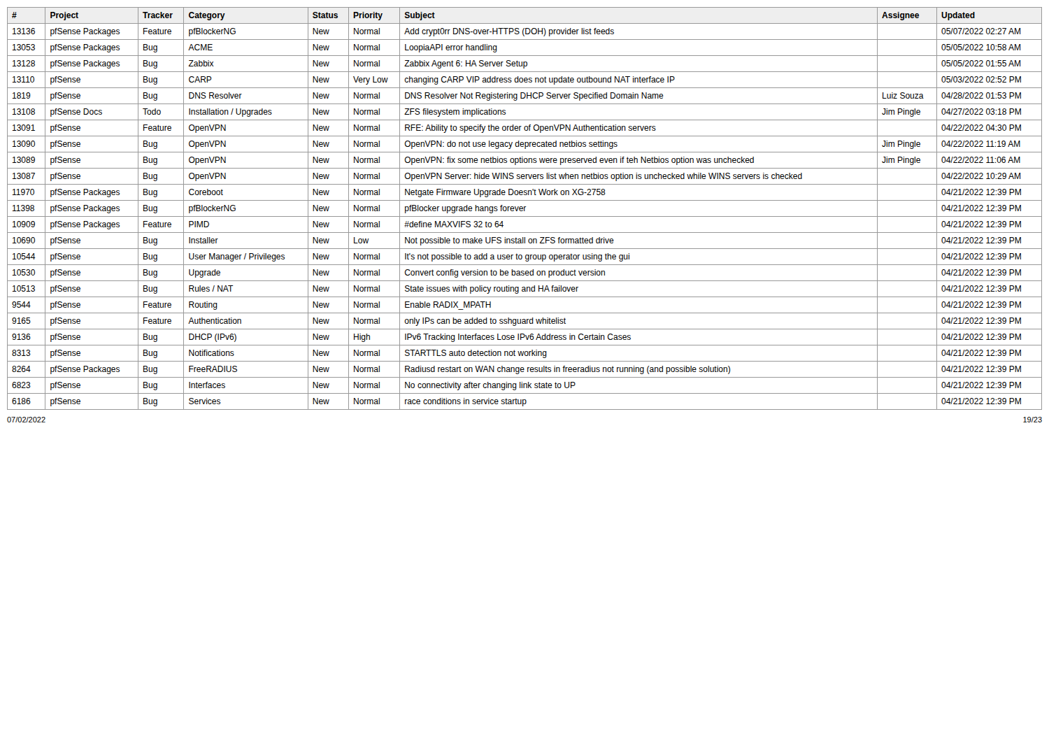| # | Project | Tracker | Category | Status | Priority | Subject | Assignee | Updated |
| --- | --- | --- | --- | --- | --- | --- | --- | --- |
| 13136 | pfSense Packages | Feature | pfBlockerNG | New | Normal | Add crypt0rr DNS-over-HTTPS (DOH) provider list feeds | | 05/07/2022 02:27 AM |
| 13053 | pfSense Packages | Bug | ACME | New | Normal | LoopiaAPI error handling | | 05/05/2022 10:58 AM |
| 13128 | pfSense Packages | Bug | Zabbix | New | Normal | Zabbix Agent 6: HA Server Setup | | 05/05/2022 01:55 AM |
| 13110 | pfSense | Bug | CARP | New | Very Low | changing CARP VIP address does not update outbound NAT interface IP | | 05/03/2022 02:52 PM |
| 1819 | pfSense | Bug | DNS Resolver | New | Normal | DNS Resolver Not Registering DHCP Server Specified Domain Name | Luiz Souza | 04/28/2022 01:53 PM |
| 13108 | pfSense Docs | Todo | Installation / Upgrades | New | Normal | ZFS filesystem implications | Jim Pingle | 04/27/2022 03:18 PM |
| 13091 | pfSense | Feature | OpenVPN | New | Normal | RFE: Ability to specify the order of OpenVPN Authentication servers | | 04/22/2022 04:30 PM |
| 13090 | pfSense | Bug | OpenVPN | New | Normal | OpenVPN: do not use legacy deprecated netbios settings | Jim Pingle | 04/22/2022 11:19 AM |
| 13089 | pfSense | Bug | OpenVPN | New | Normal | OpenVPN: fix some netbios options were preserved even if teh Netbios option was unchecked | Jim Pingle | 04/22/2022 11:06 AM |
| 13087 | pfSense | Bug | OpenVPN | New | Normal | OpenVPN Server: hide WINS servers list when netbios option is unchecked while WINS servers is checked | | 04/22/2022 10:29 AM |
| 11970 | pfSense Packages | Bug | Coreboot | New | Normal | Netgate Firmware Upgrade Doesn't Work on XG-2758 | | 04/21/2022 12:39 PM |
| 11398 | pfSense Packages | Bug | pfBlockerNG | New | Normal | pfBlocker upgrade hangs forever | | 04/21/2022 12:39 PM |
| 10909 | pfSense Packages | Feature | PIMD | New | Normal | #define MAXVIFS 32 to 64 | | 04/21/2022 12:39 PM |
| 10690 | pfSense | Bug | Installer | New | Low | Not possible to make UFS install on ZFS formatted drive | | 04/21/2022 12:39 PM |
| 10544 | pfSense | Bug | User Manager / Privileges | New | Normal | It's not possible to add a user to group operator using the gui | | 04/21/2022 12:39 PM |
| 10530 | pfSense | Bug | Upgrade | New | Normal | Convert config version to be based on product version | | 04/21/2022 12:39 PM |
| 10513 | pfSense | Bug | Rules / NAT | New | Normal | State issues with policy routing and HA failover | | 04/21/2022 12:39 PM |
| 9544 | pfSense | Feature | Routing | New | Normal | Enable RADIX_MPATH | | 04/21/2022 12:39 PM |
| 9165 | pfSense | Feature | Authentication | New | Normal | only IPs can be added to sshguard whitelist | | 04/21/2022 12:39 PM |
| 9136 | pfSense | Bug | DHCP (IPv6) | New | High | IPv6 Tracking Interfaces Lose IPv6 Address in Certain Cases | | 04/21/2022 12:39 PM |
| 8313 | pfSense | Bug | Notifications | New | Normal | STARTTLS auto detection not working | | 04/21/2022 12:39 PM |
| 8264 | pfSense Packages | Bug | FreeRADIUS | New | Normal | Radiusd restart on WAN change results in freeradius not running (and possible solution) | | 04/21/2022 12:39 PM |
| 6823 | pfSense | Bug | Interfaces | New | Normal | No connectivity after changing link state to UP | | 04/21/2022 12:39 PM |
| 6186 | pfSense | Bug | Services | New | Normal | race conditions in service startup | | 04/21/2022 12:39 PM |
07/02/2022 19/23